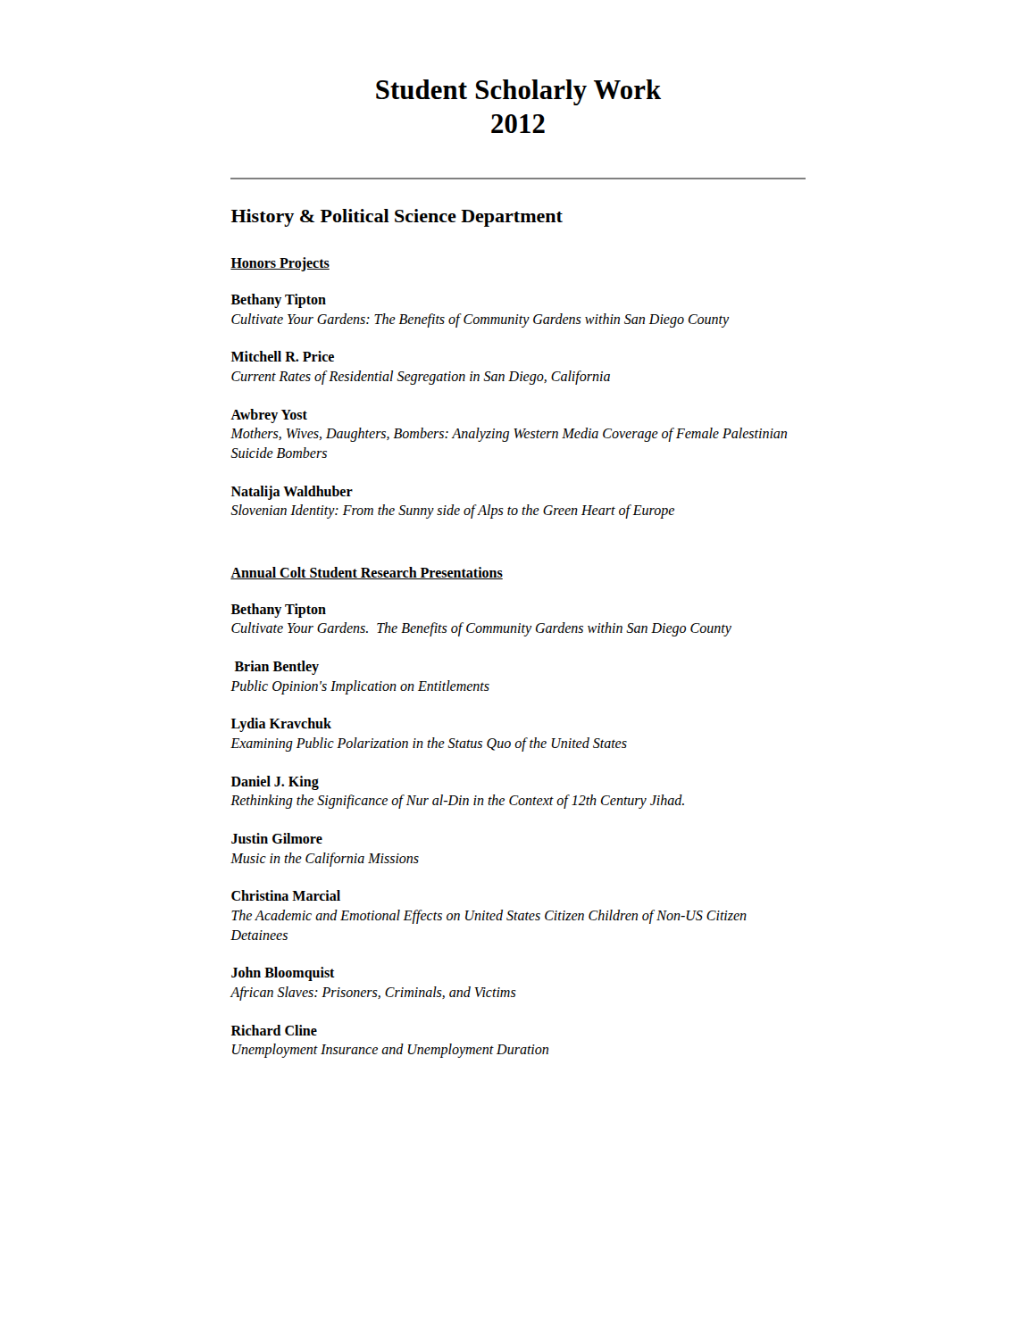Student Scholarly Work
2012
History & Political Science Department
Honors Projects
Bethany Tipton
Cultivate Your Gardens: The Benefits of Community Gardens within San Diego County
Mitchell R. Price
Current Rates of Residential Segregation in San Diego, California
Awbrey Yost
Mothers, Wives, Daughters, Bombers: Analyzing Western Media Coverage of Female Palestinian Suicide Bombers
Natalija Waldhuber
Slovenian Identity: From the Sunny side of Alps to the Green Heart of Europe
Annual Colt Student Research Presentations
Bethany Tipton
Cultivate Your Gardens. The Benefits of Community Gardens within San Diego County
Brian Bentley
Public Opinion's Implication on Entitlements
Lydia Kravchuk
Examining Public Polarization in the Status Quo of the United States
Daniel J. King
Rethinking the Significance of Nur al-Din in the Context of 12th Century Jihad.
Justin Gilmore
Music in the California Missions
Christina Marcial
The Academic and Emotional Effects on United States Citizen Children of Non-US Citizen Detainees
John Bloomquist
African Slaves: Prisoners, Criminals, and Victims
Richard Cline
Unemployment Insurance and Unemployment Duration